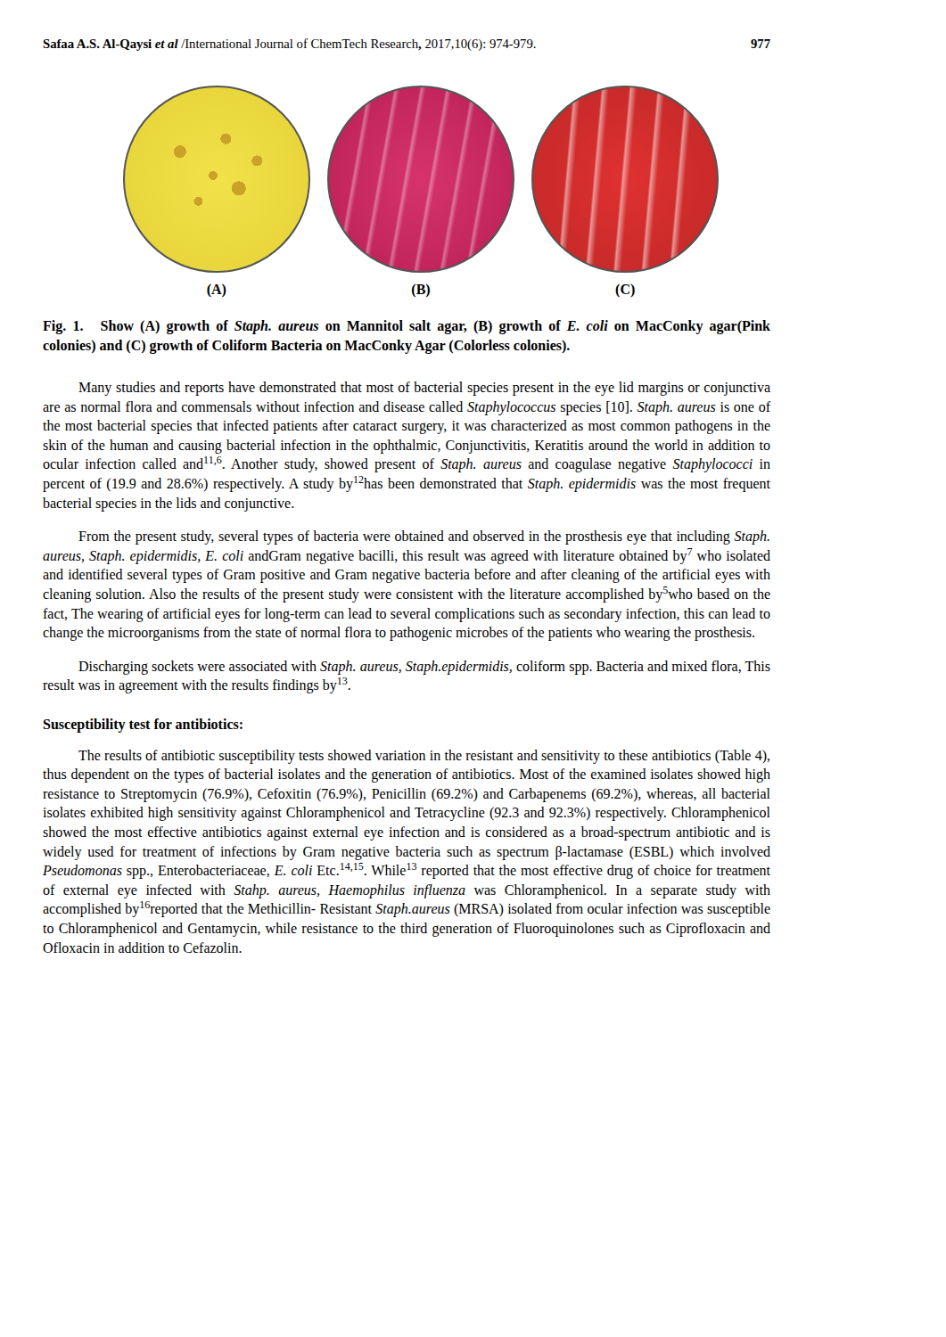Safaa A.S. Al-Qaysi et al /International Journal of ChemTech Research, 2017,10(6): 974-979. 977
(A)
(B)
(C)
Fig. 1. Show (A) growth of Staph. aureus on Mannitol salt agar, (B) growth of E. coli on MacConky agar(Pink colonies) and (C) growth of Coliform Bacteria on MacConky Agar (Colorless colonies).
Many studies and reports have demonstrated that most of bacterial species present in the eye lid margins or conjunctiva are as normal flora and commensals without infection and disease called Staphylococcus species [10]. Staph. aureus is one of the most bacterial species that infected patients after cataract surgery, it was characterized as most common pathogens in the skin of the human and causing bacterial infection in the ophthalmic, Conjunctivitis, Keratitis around the world in addition to ocular infection called and11,6. Another study, showed present of Staph. aureus and coagulase negative Staphylococci in percent of (19.9 and 28.6%) respectively. A study by12has been demonstrated that Staph. epidermidis was the most frequent bacterial species in the lids and conjunctive.
From the present study, several types of bacteria were obtained and observed in the prosthesis eye that including Staph. aureus, Staph. epidermidis, E. coli andGram negative bacilli, this result was agreed with literature obtained by7 who isolated and identified several types of Gram positive and Gram negative bacteria before and after cleaning of the artificial eyes with cleaning solution. Also the results of the present study were consistent with the literature accomplished by5who based on the fact, The wearing of artificial eyes for long-term can lead to several complications such as secondary infection, this can lead to change the microorganisms from the state of normal flora to pathogenic microbes of the patients who wearing the prosthesis.
Discharging sockets were associated with Staph. aureus, Staph.epidermidis, coliform spp. Bacteria and mixed flora, This result was in agreement with the results findings by13.
Susceptibility test for antibiotics:
The results of antibiotic susceptibility tests showed variation in the resistant and sensitivity to these antibiotics (Table 4), thus dependent on the types of bacterial isolates and the generation of antibiotics. Most of the examined isolates showed high resistance to Streptomycin (76.9%), Cefoxitin (76.9%), Penicillin (69.2%) and Carbapenems (69.2%), whereas, all bacterial isolates exhibited high sensitivity against Chloramphenicol and Tetracycline (92.3 and 92.3%) respectively. Chloramphenicol showed the most effective antibiotics against external eye infection and is considered as a broad-spectrum antibiotic and is widely used for treatment of infections by Gram negative bacteria such as spectrum β-lactamase (ESBL) which involved Pseudomonas spp., Enterobacteriaceae, E. coli Etc.14,15. While13 reported that the most effective drug of choice for treatment of external eye infected with Stahp. aureus, Haemophilus influenza was Chloramphenicol. In a separate study with accomplished by16reported that the Methicillin- Resistant Staph.aureus (MRSA) isolated from ocular infection was susceptible to Chloramphenicol and Gentamycin, while resistance to the third generation of Fluoroquinolones such as Ciprofloxacin and Ofloxacin in addition to Cefazolin.